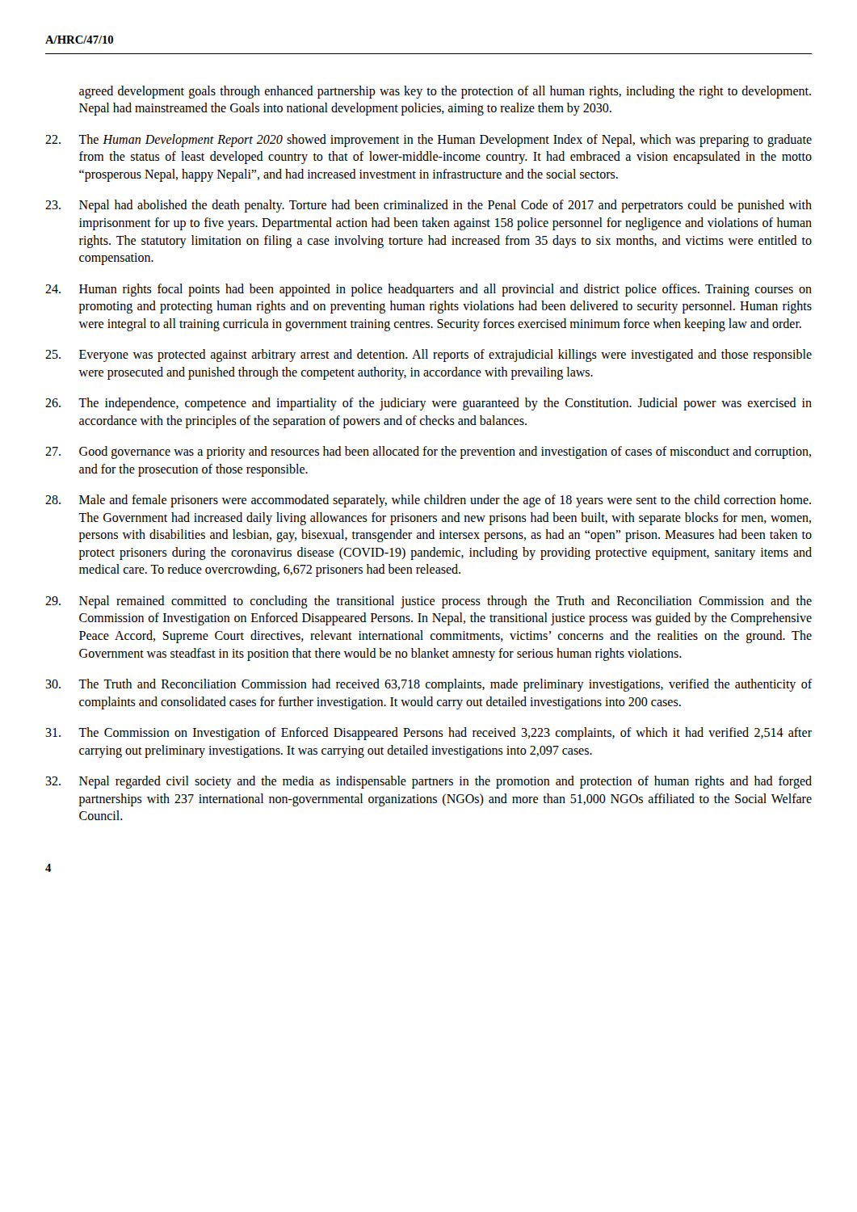A/HRC/47/10
agreed development goals through enhanced partnership was key to the protection of all human rights, including the right to development. Nepal had mainstreamed the Goals into national development policies, aiming to realize them by 2030.
22.
The Human Development Report 2020 showed improvement in the Human Development Index of Nepal, which was preparing to graduate from the status of least developed country to that of lower-middle-income country. It had embraced a vision encapsulated in the motto “prosperous Nepal, happy Nepali”, and had increased investment in infrastructure and the social sectors.
23.
Nepal had abolished the death penalty. Torture had been criminalized in the Penal Code of 2017 and perpetrators could be punished with imprisonment for up to five years. Departmental action had been taken against 158 police personnel for negligence and violations of human rights. The statutory limitation on filing a case involving torture had increased from 35 days to six months, and victims were entitled to compensation.
24.
Human rights focal points had been appointed in police headquarters and all provincial and district police offices. Training courses on promoting and protecting human rights and on preventing human rights violations had been delivered to security personnel. Human rights were integral to all training curricula in government training centres. Security forces exercised minimum force when keeping law and order.
25.
Everyone was protected against arbitrary arrest and detention. All reports of extrajudicial killings were investigated and those responsible were prosecuted and punished through the competent authority, in accordance with prevailing laws.
26.
The independence, competence and impartiality of the judiciary were guaranteed by the Constitution. Judicial power was exercised in accordance with the principles of the separation of powers and of checks and balances.
27.
Good governance was a priority and resources had been allocated for the prevention and investigation of cases of misconduct and corruption, and for the prosecution of those responsible.
28.
Male and female prisoners were accommodated separately, while children under the age of 18 years were sent to the child correction home. The Government had increased daily living allowances for prisoners and new prisons had been built, with separate blocks for men, women, persons with disabilities and lesbian, gay, bisexual, transgender and intersex persons, as had an “open” prison. Measures had been taken to protect prisoners during the coronavirus disease (COVID-19) pandemic, including by providing protective equipment, sanitary items and medical care. To reduce overcrowding, 6,672 prisoners had been released.
29.
Nepal remained committed to concluding the transitional justice process through the Truth and Reconciliation Commission and the Commission of Investigation on Enforced Disappeared Persons. In Nepal, the transitional justice process was guided by the Comprehensive Peace Accord, Supreme Court directives, relevant international commitments, victims’ concerns and the realities on the ground. The Government was steadfast in its position that there would be no blanket amnesty for serious human rights violations.
30.
The Truth and Reconciliation Commission had received 63,718 complaints, made preliminary investigations, verified the authenticity of complaints and consolidated cases for further investigation. It would carry out detailed investigations into 200 cases.
31.
The Commission on Investigation of Enforced Disappeared Persons had received 3,223 complaints, of which it had verified 2,514 after carrying out preliminary investigations. It was carrying out detailed investigations into 2,097 cases.
32.
Nepal regarded civil society and the media as indispensable partners in the promotion and protection of human rights and had forged partnerships with 237 international non-governmental organizations (NGOs) and more than 51,000 NGOs affiliated to the Social Welfare Council.
4